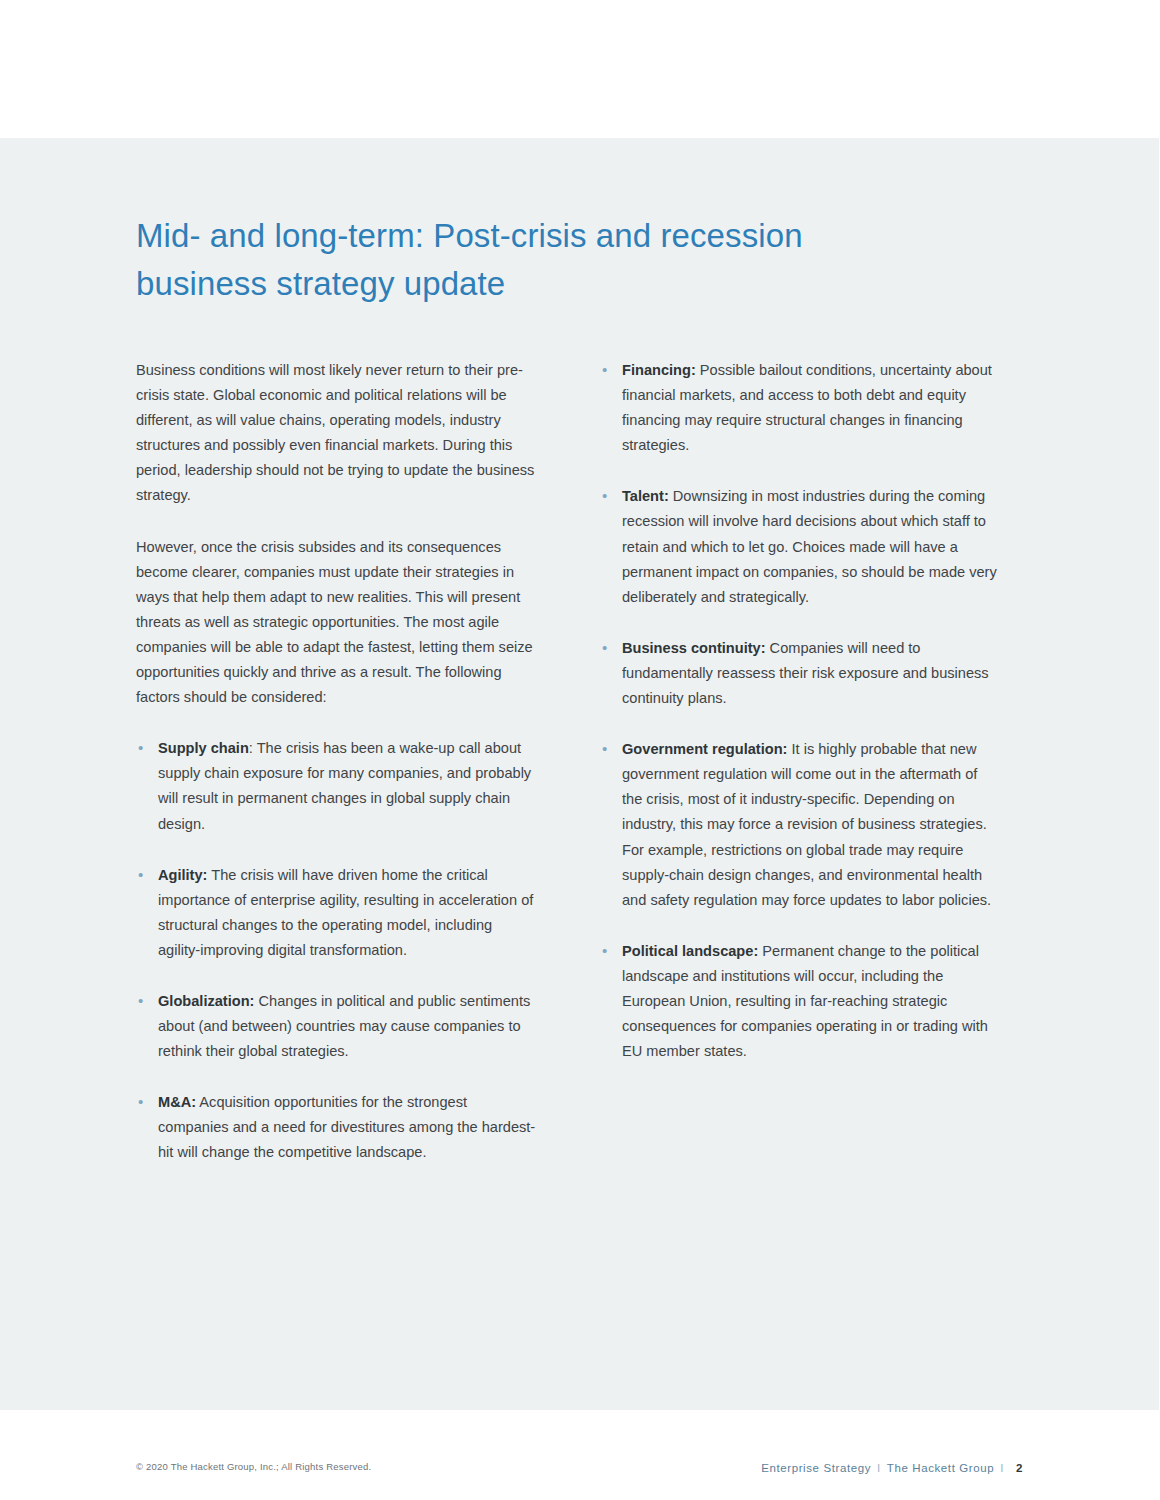Mid- and long-term: Post-crisis and recession
business strategy update
Business conditions will most likely never return to their pre-crisis state. Global economic and political relations will be different, as will value chains, operating models, industry structures and possibly even financial markets. During this period, leadership should not be trying to update the business strategy.
However, once the crisis subsides and its consequences become clearer, companies must update their strategies in ways that help them adapt to new realities. This will present threats as well as strategic opportunities. The most agile companies will be able to adapt the fastest, letting them seize opportunities quickly and thrive as a result. The following factors should be considered:
Supply chain: The crisis has been a wake-up call about supply chain exposure for many companies, and probably will result in permanent changes in global supply chain design.
Agility: The crisis will have driven home the critical importance of enterprise agility, resulting in acceleration of structural changes to the operating model, including agility-improving digital transformation.
Globalization: Changes in political and public sentiments about (and between) countries may cause companies to rethink their global strategies.
M&A: Acquisition opportunities for the strongest companies and a need for divestitures among the hardest-hit will change the competitive landscape.
Financing: Possible bailout conditions, uncertainty about financial markets, and access to both debt and equity financing may require structural changes in financing strategies.
Talent: Downsizing in most industries during the coming recession will involve hard decisions about which staff to retain and which to let go. Choices made will have a permanent impact on companies, so should be made very deliberately and strategically.
Business continuity: Companies will need to fundamentally reassess their risk exposure and business continuity plans.
Government regulation: It is highly probable that new government regulation will come out in the aftermath of the crisis, most of it industry-specific. Depending on industry, this may force a revision of business strategies. For example, restrictions on global trade may require supply-chain design changes, and environmental health and safety regulation may force updates to labor policies.
Political landscape: Permanent change to the political landscape and institutions will occur, including the European Union, resulting in far-reaching strategic consequences for companies operating in or trading with EU member states.
© 2020 The Hackett Group, Inc.; All Rights Reserved.
Enterprise StrategyIThe Hackett GroupI 2